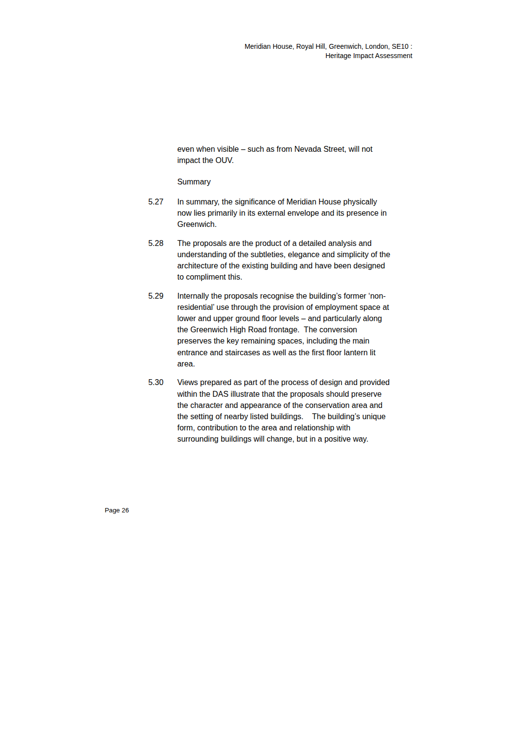Meridian House, Royal Hill, Greenwich, London, SE10 : Heritage Impact Assessment
even when visible – such as from Nevada Street, will not impact the OUV.
Summary
5.27
In summary, the significance of Meridian House physically now lies primarily in its external envelope and its presence in Greenwich.
5.28
The proposals are the product of a detailed analysis and understanding of the subtleties, elegance and simplicity of the architecture of the existing building and have been designed to compliment this.
5.29
Internally the proposals recognise the building’s former ‘non-residential’ use through the provision of employment space at lower and upper ground floor levels – and particularly along the Greenwich High Road frontage. The conversion preserves the key remaining spaces, including the main entrance and staircases as well as the first floor lantern lit area.
5.30
Views prepared as part of the process of design and provided within the DAS illustrate that the proposals should preserve the character and appearance of the conservation area and the setting of nearby listed buildings. The building’s unique form, contribution to the area and relationship with surrounding buildings will change, but in a positive way.
Page 26